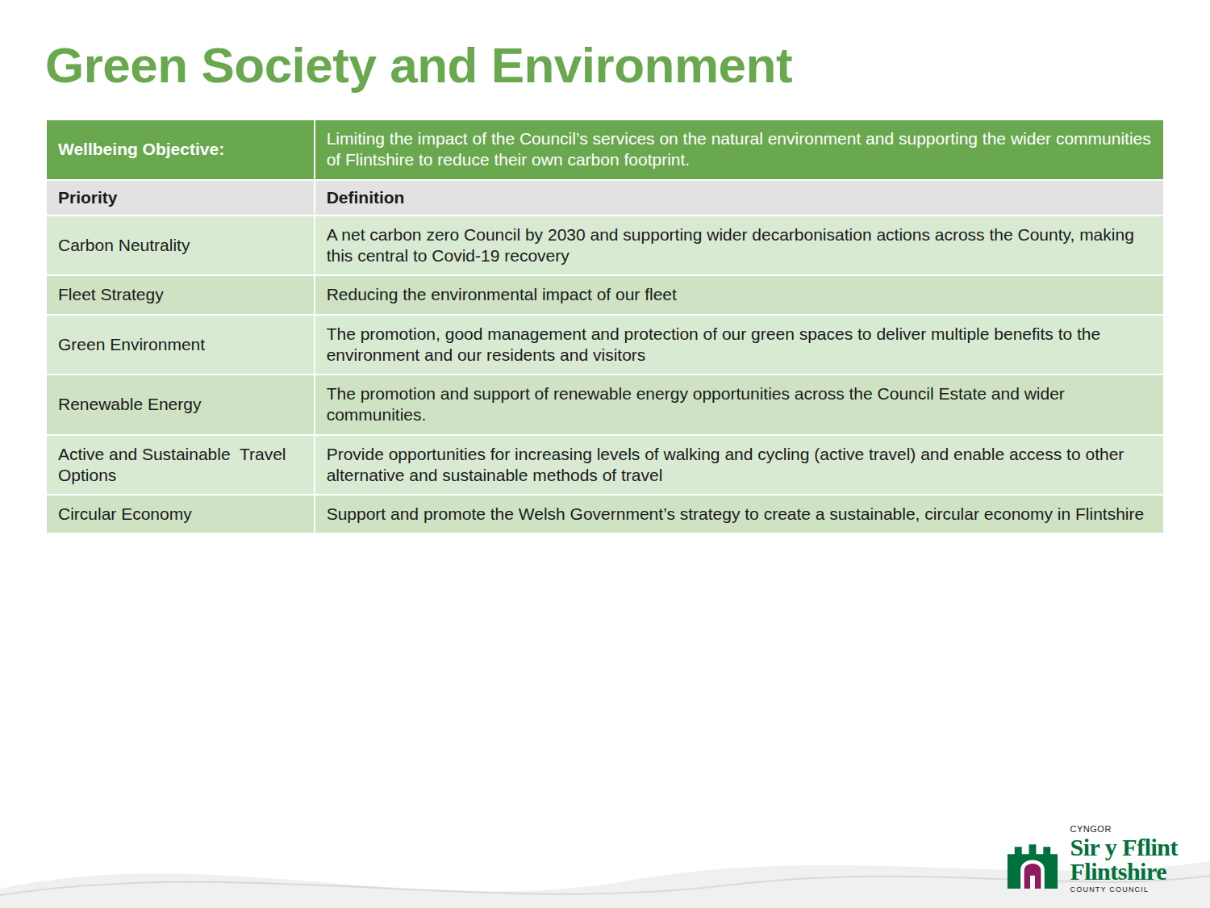Green Society and Environment
| Wellbeing Objective: | Limiting the impact of the Council’s services on the natural environment and supporting the wider communities of Flintshire to reduce their own carbon footprint. |
| Priority | Definition |
| Carbon Neutrality | A net carbon zero Council by 2030 and supporting wider decarbonisation actions across the County, making this central to Covid-19 recovery |
| Fleet Strategy | Reducing the environmental impact of our fleet |
| Green Environment | The promotion, good management and protection of our green spaces to deliver multiple benefits to the environment and our residents and visitors |
| Renewable Energy | The promotion and support of renewable energy opportunities across the Council Estate and wider communities. |
| Active and Sustainable Travel Options | Provide opportunities for increasing levels of walking and cycling (active travel) and enable access to other alternative and sustainable methods of travel |
| Circular Economy | Support and promote the Welsh Government’s strategy to create a sustainable, circular economy in Flintshire |
CYNGOR
Sir y Fflint
Flintshire
COUNTY COUNCIL